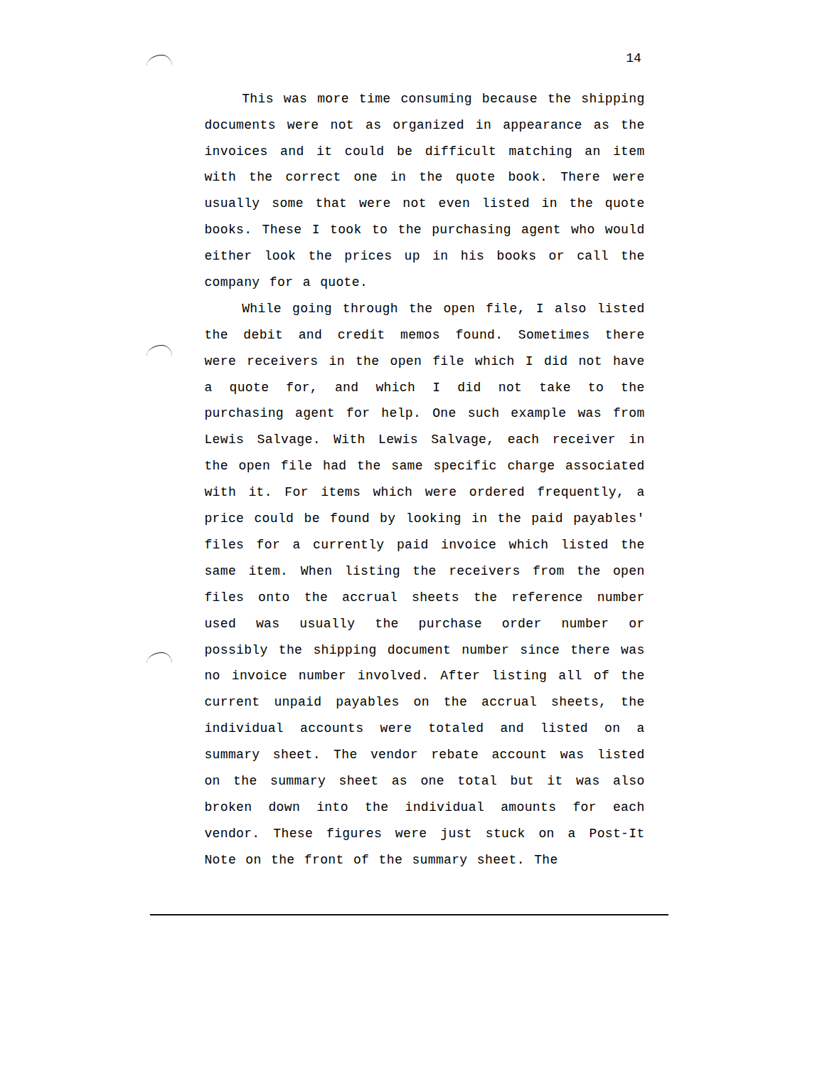14
This was more time consuming because the shipping documents were not as organized in appearance as the invoices and it could be difficult matching an item with the correct one in the quote book. There were usually some that were not even listed in the quote books. These I took to the purchasing agent who would either look the prices up in his books or call the company for a quote.
While going through the open file, I also listed the debit and credit memos found. Sometimes there were receivers in the open file which I did not have a quote for, and which I did not take to the purchasing agent for help. One such example was from Lewis Salvage. With Lewis Salvage, each receiver in the open file had the same specific charge associated with it. For items which were ordered frequently, a price could be found by looking in the paid payables' files for a currently paid invoice which listed the same item. When listing the receivers from the open files onto the accrual sheets the reference number used was usually the purchase order number or possibly the shipping document number since there was no invoice number involved. After listing all of the current unpaid payables on the accrual sheets, the individual accounts were totaled and listed on a summary sheet. The vendor rebate account was listed on the summary sheet as one total but it was also broken down into the individual amounts for each vendor. These figures were just stuck on a Post-It Note on the front of the summary sheet. The